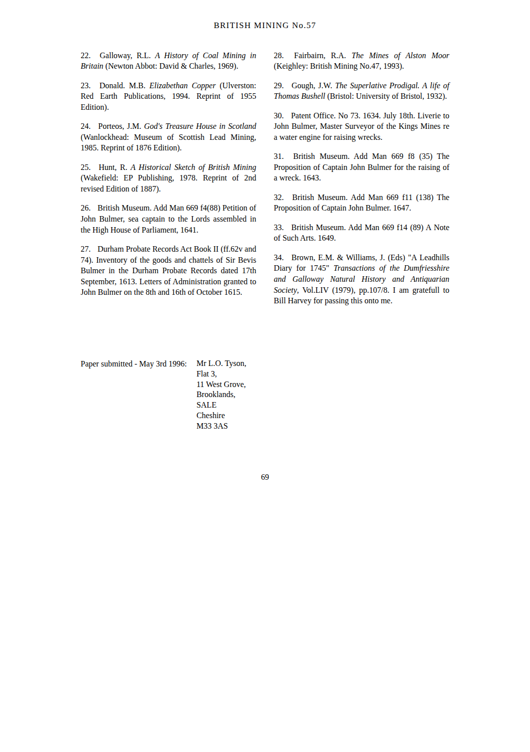BRITISH MINING No.57
22. Galloway, R.L. A History of Coal Mining in Britain (Newton Abbot: David & Charles, 1969).
23. Donald. M.B. Elizabethan Copper (Ulverston: Red Earth Publications, 1994. Reprint of 1955 Edition).
24. Porteos, J.M. God's Treasure House in Scotland (Wanlockhead: Museum of Scottish Lead Mining, 1985. Reprint of 1876 Edition).
25. Hunt, R. A Historical Sketch of British Mining (Wakefield: EP Publishing, 1978. Reprint of 2nd revised Edition of 1887).
26. British Museum. Add Man 669 f4(88) Petition of John Bulmer, sea captain to the Lords assembled in the High House of Parliament, 1641.
27. Durham Probate Records Act Book II (ff.62v and 74). Inventory of the goods and chattels of Sir Bevis Bulmer in the Durham Probate Records dated 17th September, 1613. Letters of Administration granted to John Bulmer on the 8th and 16th of October 1615.
28. Fairbairn, R.A. The Mines of Alston Moor (Keighley: British Mining No.47, 1993).
29. Gough, J.W. The Superlative Prodigal. A life of Thomas Bushell (Bristol: University of Bristol, 1932).
30. Patent Office. No 73. 1634. July 18th. Liverie to John Bulmer, Master Surveyor of the Kings Mines re a water engine for raising wrecks.
31. British Museum. Add Man 669 f8 (35) The Proposition of Captain John Bulmer for the raising of a wreck. 1643.
32. British Museum. Add Man 669 f11 (138) The Proposition of Captain John Bulmer. 1647.
33. British Museum. Add Man 669 f14 (89) A Note of Such Arts. 1649.
34. Brown, E.M. & Williams, J. (Eds) "A Leadhills Diary for 1745" Transactions of the Dumfriesshire and Galloway Natural History and Antiquarian Society, Vol.LIV (1979), pp.107/8. I am gratefull to Bill Harvey for passing this onto me.
Paper submitted - May 3rd 1996:
Mr L.O. Tyson,
Flat 3,
11 West Grove,
Brooklands,
SALE
Cheshire
M33 3AS
69